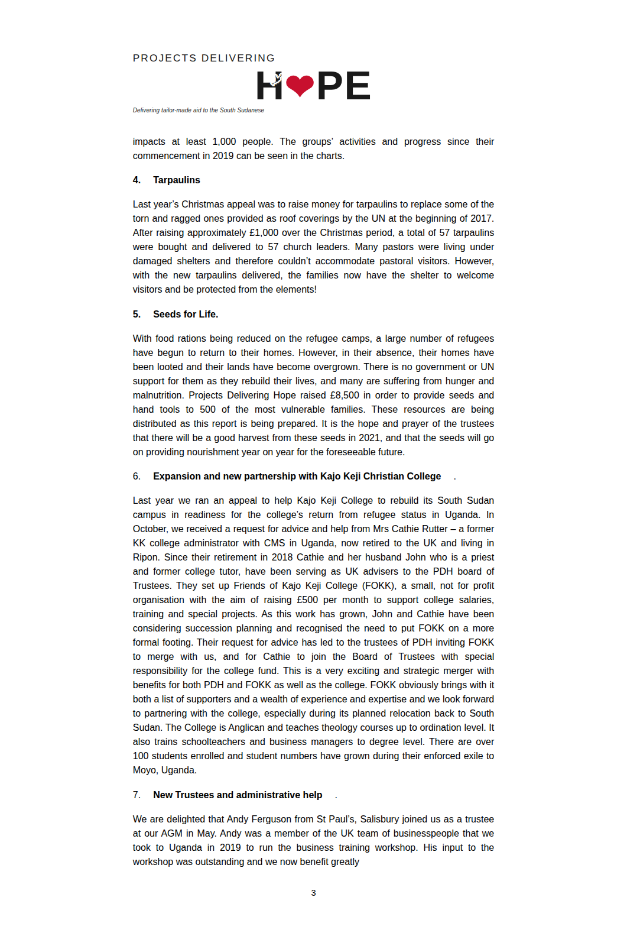PROJECTS DELIVERING
H❤🕊PE
Delivering tailor-made aid to the South Sudanese
impacts at least 1,000 people. The groups’ activities and progress since their commencement in 2019 can be seen in the charts.
4. Tarpaulins
Last year’s Christmas appeal was to raise money for tarpaulins to replace some of the torn and ragged ones provided as roof coverings by the UN at the beginning of 2017. After raising approximately £1,000 over the Christmas period, a total of 57 tarpaulins were bought and delivered to 57 church leaders. Many pastors were living under damaged shelters and therefore couldn’t accommodate pastoral visitors. However, with the new tarpaulins delivered, the families now have the shelter to welcome visitors and be protected from the elements!
5. Seeds for Life.
With food rations being reduced on the refugee camps, a large number of refugees have begun to return to their homes. However, in their absence, their homes have been looted and their lands have become overgrown. There is no government or UN support for them as they rebuild their lives, and many are suffering from hunger and malnutrition. Projects Delivering Hope raised £8,500 in order to provide seeds and hand tools to 500 of the most vulnerable families. These resources are being distributed as this report is being prepared. It is the hope and prayer of the trustees that there will be a good harvest from these seeds in 2021, and that the seeds will go on providing nourishment year on year for the foreseeable future.
6. Expansion and new partnership with Kajo Keji Christian College.
Last year we ran an appeal to help Kajo Keji College to rebuild its South Sudan campus in readiness for the college’s return from refugee status in Uganda. In October, we received a request for advice and help from Mrs Cathie Rutter – a former KK college administrator with CMS in Uganda, now retired to the UK and living in Ripon. Since their retirement in 2018 Cathie and her husband John who is a priest and former college tutor, have been serving as UK advisers to the PDH board of Trustees. They set up Friends of Kajo Keji College (FOKK), a small, not for profit organisation with the aim of raising £500 per month to support college salaries, training and special projects. As this work has grown, John and Cathie have been considering succession planning and recognised the need to put FOKK on a more formal footing. Their request for advice has led to the trustees of PDH inviting FOKK to merge with us, and for Cathie to join the Board of Trustees with special responsibility for the college fund. This is a very exciting and strategic merger with benefits for both PDH and FOKK as well as the college. FOKK obviously brings with it both a list of supporters and a wealth of experience and expertise and we look forward to partnering with the college, especially during its planned relocation back to South Sudan. The College is Anglican and teaches theology courses up to ordination level. It also trains schoolteachers and business managers to degree level. There are over 100 students enrolled and student numbers have grown during their enforced exile to Moyo, Uganda.
7. New Trustees and administrative help.
We are delighted that Andy Ferguson from St Paul’s, Salisbury joined us as a trustee at our AGM in May. Andy was a member of the UK team of businesspeople that we took to Uganda in 2019 to run the business training workshop. His input to the workshop was outstanding and we now benefit greatly
3